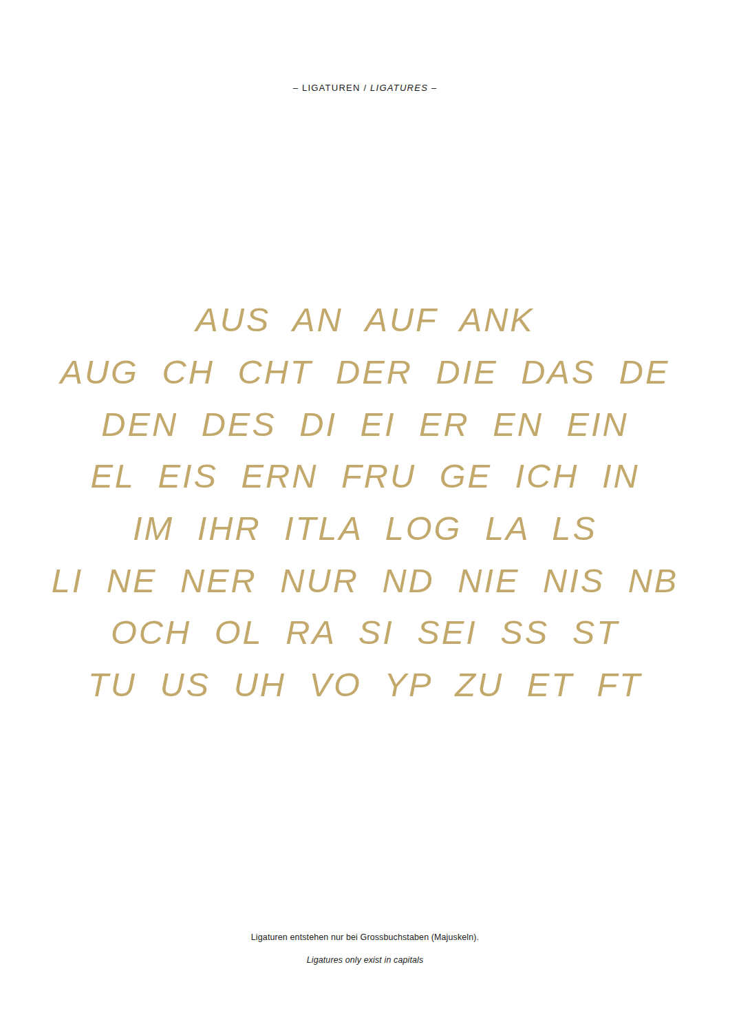– LIGATUREN / LIGATURES –
AUS AN AUF ANK
AUG CH CHT DER DIE DAS DE
DEN DES DI EI ER EN EIN
EL EIS ERN FRU GE ICH IN
IM IHR ITLA LOG LA LS
LI NE NER NUR ND NIE NIS NB
OCH OL RA SI SEI SS ST
TU US UH VO YP ZU ET FT
Ligaturen entstehen nur bei Grossbuchstaben (Majuskeln).
Ligatures only exist in capitals